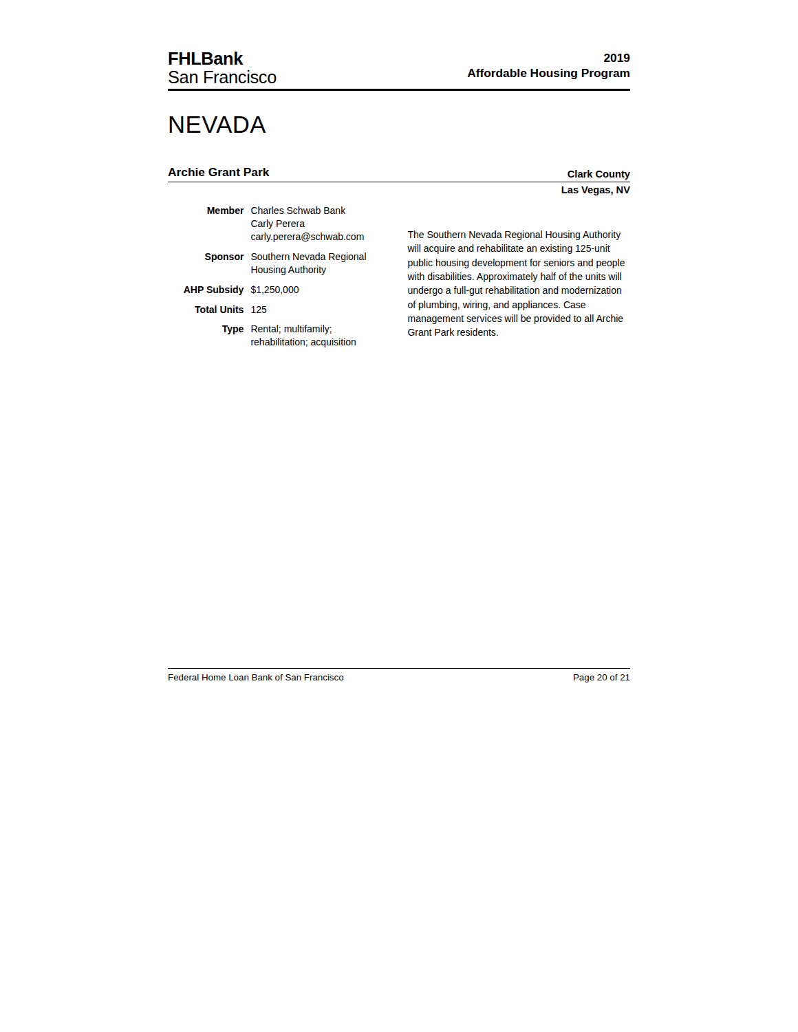FHLBank
San Francisco
2019
Affordable Housing Program
NEVADA
Archie Grant Park
Clark County
Las Vegas, NV
| Member | Charles Schwab Bank Carly Perera carly.perera@schwab.com |
| Sponsor | Southern Nevada Regional Housing Authority |
| AHP Subsidy | $1,250,000 |
| Total Units | 125 |
| Type | Rental; multifamily; rehabilitation; acquisition |
The Southern Nevada Regional Housing Authority will acquire and rehabilitate an existing 125-unit public housing development for seniors and people with disabilities. Approximately half of the units will undergo a full-gut rehabilitation and modernization of plumbing, wiring, and appliances. Case management services will be provided to all Archie Grant Park residents.
Federal Home Loan Bank of San Francisco
Page 20 of 21